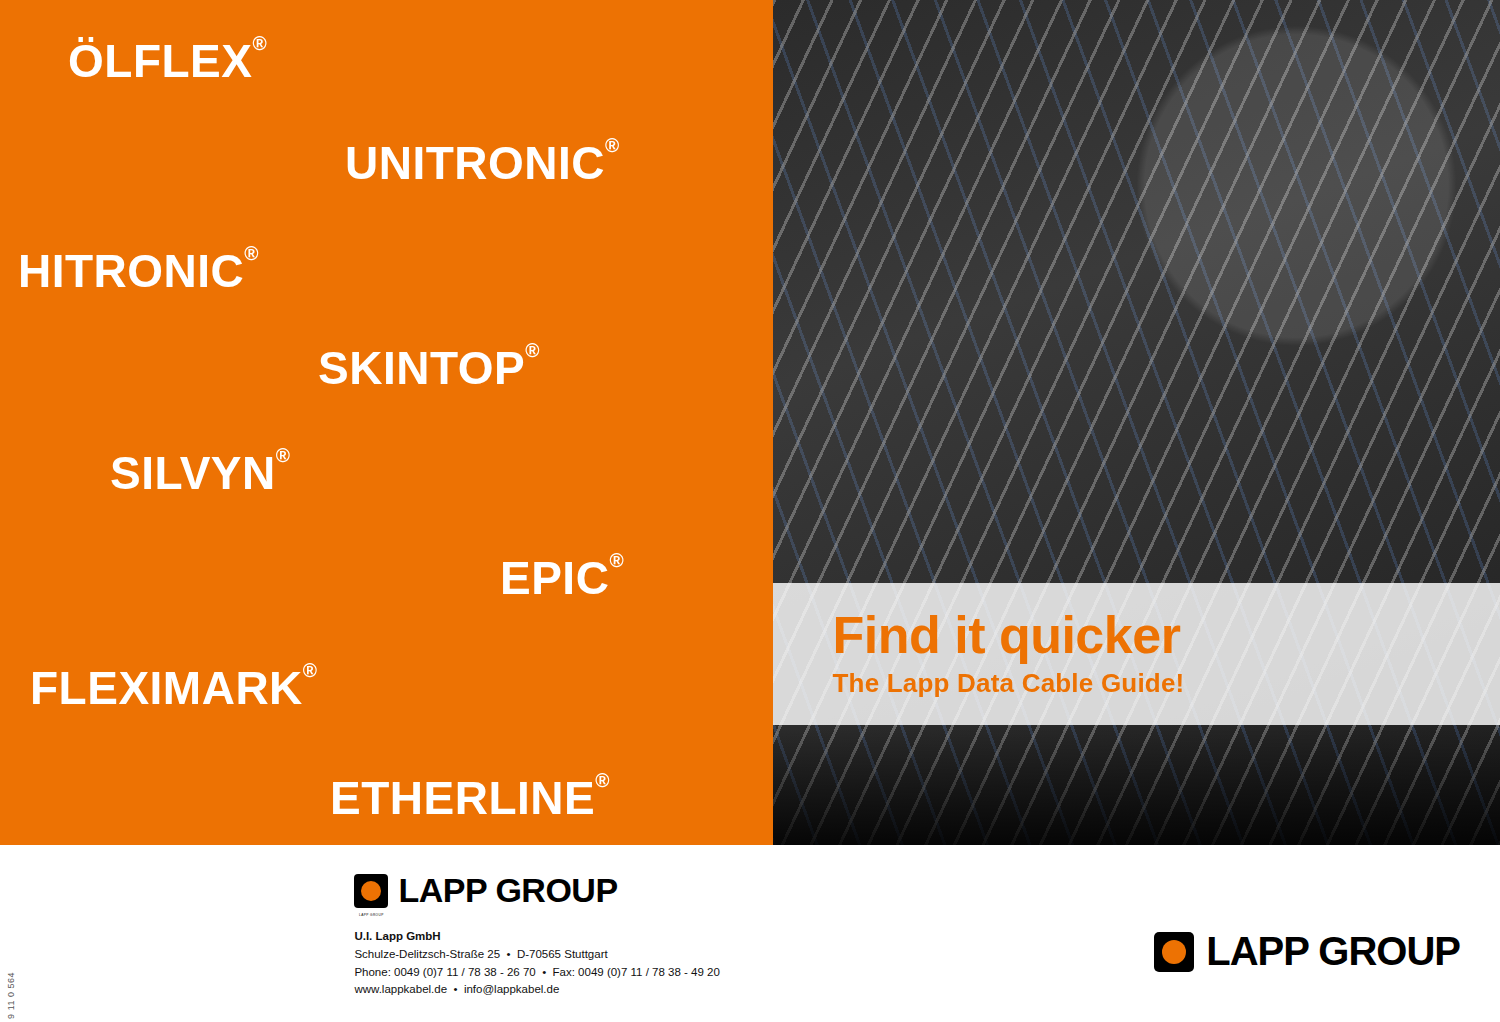ÖLFLEX®
UNITRONIC®
HITRONIC®
SKINTOP®
SILVYN®
EPIC®
FLEXIMARK®
ETHERLINE®
Find it quicker
The Lapp Data Cable Guide!
LAPP GROUP
U.I. Lapp GmbH
Schulze-Delitzsch-Straße 25 • D-70565 Stuttgart
Phone: 0049 (0)7 11 / 78 38 - 26 70 • Fax: 0049 (0)7 11 / 78 38 - 49 20
www.lappkabel.de • info@lappkabel.de
LAPP GROUP
9 11 0 564